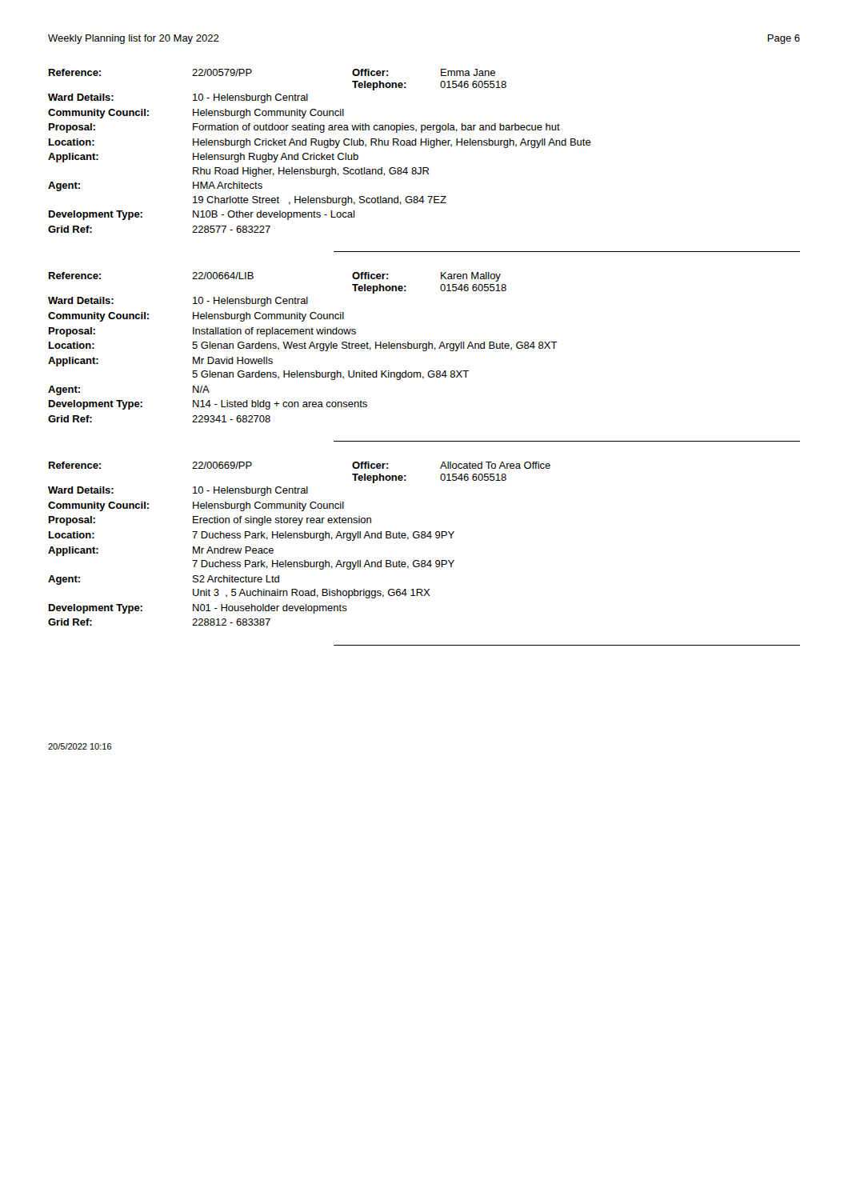Weekly Planning list for 20 May 2022
Page 6
Reference:
22/00579/PP
Officer:
Emma Jane
Telephone:
01546 605518
| Ward Details: | 10 - Helensburgh Central |
| Community Council: | Helensburgh Community Council |
| Proposal: | Formation of outdoor seating area with canopies, pergola, bar and barbecue hut |
| Location: | Helensburgh Cricket And Rugby Club, Rhu Road Higher, Helensburgh, Argyll And Bute |
| Applicant: | Helensurgh Rugby And Cricket Club Rhu Road Higher, Helensburgh, Scotland, G84 8JR |
| Agent: | HMA Architects 19 Charlotte Street , Helensburgh, Scotland, G84 7EZ |
| Development Type: | N10B - Other developments - Local |
| Grid Ref: | 228577 - 683227 |
Reference:
22/00664/LIB
Officer:
Karen Malloy
Telephone:
01546 605518
| Ward Details: | 10 - Helensburgh Central |
| Community Council: | Helensburgh Community Council |
| Proposal: | Installation of replacement windows |
| Location: | 5 Glenan Gardens, West Argyle Street, Helensburgh, Argyll And Bute, G84 8XT |
| Applicant: | Mr David Howells 5 Glenan Gardens, Helensburgh, United Kingdom, G84 8XT |
| Agent: | N/A |
| Development Type: | N14 - Listed bldg + con area consents |
| Grid Ref: | 229341 - 682708 |
Reference:
22/00669/PP
Officer:
Allocated To Area Office
Telephone:
01546 605518
| Ward Details: | 10 - Helensburgh Central |
| Community Council: | Helensburgh Community Council |
| Proposal: | Erection of single storey rear extension |
| Location: | 7 Duchess Park, Helensburgh, Argyll And Bute, G84 9PY |
| Applicant: | Mr Andrew Peace 7 Duchess Park, Helensburgh, Argyll And Bute, G84 9PY |
| Agent: | S2 Architecture Ltd Unit 3 , 5 Auchinairn Road, Bishopbriggs, G64 1RX |
| Development Type: | N01 - Householder developments |
| Grid Ref: | 228812 - 683387 |
20/5/2022 10:16